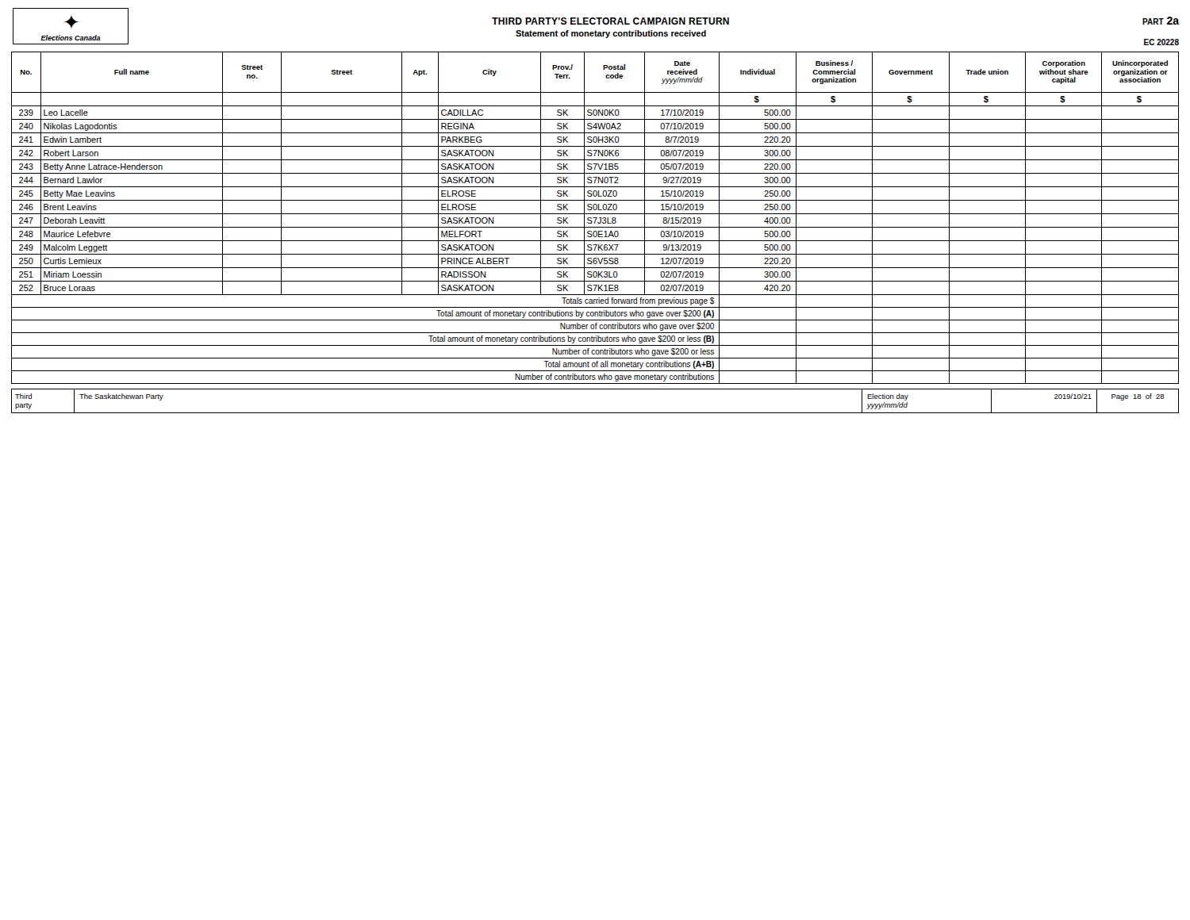✦
Elections Canada
THIRD PARTY'S ELECTORAL CAMPAIGN RETURN
Statement of monetary contributions received
PART 2a
EC 20228
| No. | Full name | Street no. | Street | Apt. | City | Prov./ Terr. | Postal code | Date received yyyy/mm/dd | Individual | Business / Commercial organization | Government | Trade union | Corporation without share capital | Unincorporated organization or association |
| --- | --- | --- | --- | --- | --- | --- | --- | --- | --- | --- | --- | --- | --- | --- |
| | | | | | | | | | $ | $ | $ | $ | $ | $ |
| 239 | Leo Lacelle | | | | CADILLAC | SK | S0N0K0 | 17/10/2019 | 500.00 | | | | | |
| 240 | Nikolas Lagodontis | | | | REGINA | SK | S4W0A2 | 07/10/2019 | 500.00 | | | | | |
| 241 | Edwin Lambert | | | | PARKBEG | SK | S0H3K0 | 8/7/2019 | 220.20 | | | | | |
| 242 | Robert Larson | | | | SASKATOON | SK | S7N0K6 | 08/07/2019 | 300.00 | | | | | |
| 243 | Betty Anne Latrace-Henderson | | | | SASKATOON | SK | S7V1B5 | 05/07/2019 | 220.00 | | | | | |
| 244 | Bernard Lawlor | | | | SASKATOON | SK | S7N0T2 | 9/27/2019 | 300.00 | | | | | |
| 245 | Betty Mae Leavins | | | | ELROSE | SK | S0L0Z0 | 15/10/2019 | 250.00 | | | | | |
| 246 | Brent Leavins | | | | ELROSE | SK | S0L0Z0 | 15/10/2019 | 250.00 | | | | | |
| 247 | Deborah Leavitt | | | | SASKATOON | SK | S7J3L8 | 8/15/2019 | 400.00 | | | | | |
| 248 | Maurice Lefebvre | | | | MELFORT | SK | S0E1A0 | 03/10/2019 | 500.00 | | | | | |
| 249 | Malcolm Leggett | | | | SASKATOON | SK | S7K6X7 | 9/13/2019 | 500.00 | | | | | |
| 250 | Curtis Lemieux | | | | PRINCE ALBERT | SK | S6V5S8 | 12/07/2019 | 220.20 | | | | | |
| 251 | Miriam Loessin | | | | RADISSON | SK | S0K3L0 | 02/07/2019 | 300.00 | | | | | |
| 252 | Bruce Loraas | | | | SASKATOON | SK | S7K1E8 | 02/07/2019 | 420.20 | | | | | |
| Totals carried forward from previous page $ | | | | | | |
| Total amount of monetary contributions by contributors who gave over $200 (A) | | | | | | |
| Number of contributors who gave over $200 | | | | | | |
| Total amount of monetary contributions by contributors who gave $200 or less (B) | | | | | | |
| Number of contributors who gave $200 or less | | | | | | |
| Total amount of all monetary contributions (A+B) | | | | | | |
| Number of contributors who gave monetary contributions | | | | | | |
Third
party
The Saskatchewan Party
Election day
yyyy/mm/dd
2019/10/21
Page 18 of 28